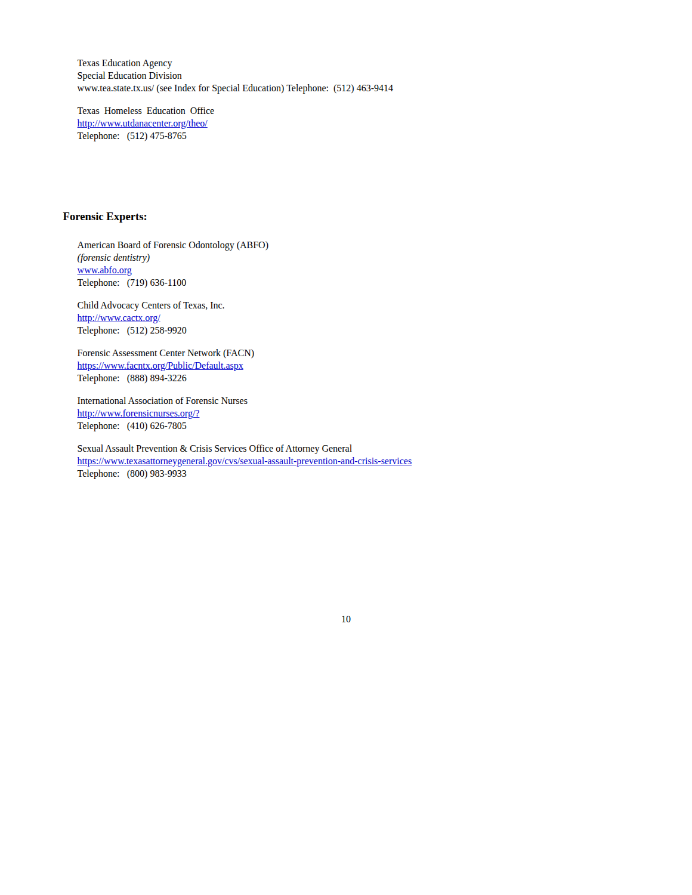Texas Education Agency
Special Education Division
www.tea.state.tx.us/ (see Index for Special Education) Telephone: (512) 463-9414
Texas Homeless Education Office
http://www.utdanacenter.org/theo/
Telephone:(512) 475-8765
Forensic Experts:
American Board of Forensic Odontology (ABFO)
(forensic dentistry)
www.abfo.org
Telephone:(719) 636-1100
Child Advocacy Centers of Texas, Inc.
http://www.cactx.org/
Telephone:(512) 258-9920
Forensic Assessment Center Network (FACN)
https://www.facntx.org/Public/Default.aspx
Telephone:(888) 894-3226
International Association of Forensic Nurses
http://www.forensicnurses.org/?
Telephone:(410) 626-7805
Sexual Assault Prevention & Crisis Services Office of Attorney General
https://www.texasattorneygeneral.gov/cvs/sexual-assault-prevention-and-crisis-services
Telephone:(800) 983-9933
10